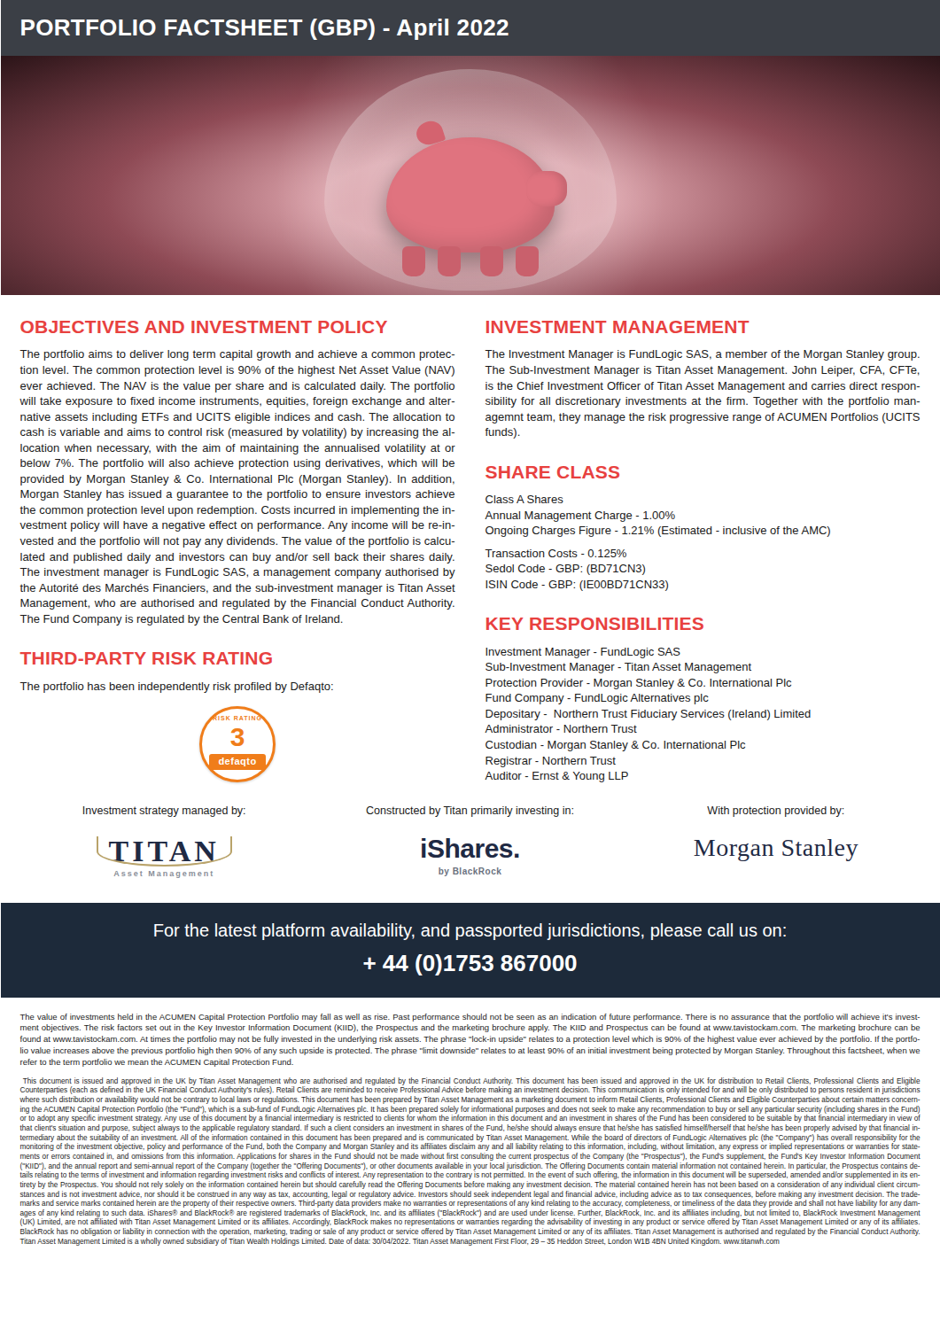PORTFOLIO FACTSHEET (GBP) - April 2022
OBJECTIVES AND INVESTMENT POLICY
The portfolio aims to deliver long term capital growth and achieve a common protection level. The common protection level is 90% of the highest Net Asset Value (NAV) ever achieved. The NAV is the value per share and is calculated daily. The portfolio will take exposure to fixed income instruments, equities, foreign exchange and alternative assets including ETFs and UCITS eligible indices and cash. The allocation to cash is variable and aims to control risk (measured by volatility) by increasing the allocation when necessary, with the aim of maintaining the annualised volatility at or below 7%. The portfolio will also achieve protection using derivatives, which will be provided by Morgan Stanley & Co. International Plc (Morgan Stanley). In addition, Morgan Stanley has issued a guarantee to the portfolio to ensure investors achieve the common protection level upon redemption. Costs incurred in implementing the investment policy will have a negative effect on performance. Any income will be re-invested and the portfolio will not pay any dividends. The value of the portfolio is calculated and published daily and investors can buy and/or sell back their shares daily. The investment manager is FundLogic SAS, a management company authorised by the Autorité des Marchés Financiers, and the sub-investment manager is Titan Asset Management, who are authorised and regulated by the Financial Conduct Authority. The Fund Company is regulated by the Central Bank of Ireland.
THIRD-PARTY RISK RATING
The portfolio has been independently risk profiled by Defaqto:
RISK RATING
3
defaqto
INVESTMENT MANAGEMENT
The Investment Manager is FundLogic SAS, a member of the Morgan Stanley group. The Sub-Investment Manager is Titan Asset Management. John Leiper, CFA, CFTe, is the Chief Investment Officer of Titan Asset Management and carries direct responsibility for all discretionary investments at the firm. Together with the portfolio managemnt team, they manage the risk progressive range of ACUMEN Portfolios (UCITS funds).
SHARE CLASS
Class A Shares
Annual Management Charge - 1.00%
Ongoing Charges Figure - 1.21% (Estimated - inclusive of the AMC)
Transaction Costs - 0.125%
Sedol Code - GBP: (BD71CN3)
ISIN Code - GBP: (IE00BD71CN33)
KEY RESPONSIBILITIES
Investment Manager - FundLogic SAS
Sub-Investment Manager - Titan Asset Management
Protection Provider - Morgan Stanley & Co. International Plc
Fund Company - FundLogic Alternatives plc
Depositary - Northern Trust Fiduciary Services (Ireland) Limited
Administrator - Northern Trust
Custodian - Morgan Stanley & Co. International Plc
Registrar - Northern Trust
Auditor - Ernst & Young LLP
Investment strategy managed by:
TITAN Asset Management
Constructed by Titan primarily investing in:
iShares. by BlackRock
With protection provided by:
Morgan Stanley
For the latest platform availability, and passported jurisdictions, please call us on:
+ 44 (0)1753 867000
The value of investments held in the ACUMEN Capital Protection Portfolio may fall as well as rise. Past performance should not be seen as an indication of future performance. There is no assurance that the portfolio will achieve it's investment objectives. The risk factors set out in the Key Investor Information Document (KIID), the Prospectus and the marketing brochure apply. The KIID and Prospectus can be found at www.tavistockam.com. The marketing brochure can be found at www.tavistockam.com. At times the portfolio may not be fully invested in the underlying risk assets. The phrase "lock-in upside" relates to a protection level which is 90% of the highest value ever achieved by the portfolio. If the portfolio value increases above the previous portfolio high then 90% of any such upside is protected. The phrase "limit downside" relates to at least 90% of an initial investment being protected by Morgan Stanley. Throughout this factsheet, when we refer to the term portfolio we mean the ACUMEN Capital Protection Fund.
This document is issued and approved in the UK by Titan Asset Management who are authorised and regulated by the Financial Conduct Authority. This document has been issued and approved in the UK for distribution to Retail Clients, Professional Clients and Eligible Counterparties (each as defined in the UK Financial Conduct Authority's rules). Retail Clients are reminded to receive Professional Advice before making an investment decision. This communication is only intended for and will be only distributed to persons resident in jurisdictions where such distribution or availability would not be contrary to local laws or regulations. This document has been prepared by Titan Asset Management as a marketing document to inform Retail Clients, Professional Clients and Eligible Counterparties about certain matters concerning the ACUMEN Capital Protection Portfolio (the "Fund"), which is a sub-fund of FundLogic Alternatives plc. It has been prepared solely for informational purposes and does not seek to make any recommendation to buy or sell any particular security (including shares in the Fund) or to adopt any specific investment strategy. Any use of this document by a financial intermediary is restricted to clients for whom the information in this document and an investment in shares of the Fund has been considered to be suitable by that financial intermediary in view of that client's situation and purpose, subject always to the applicable regulatory standard. If such a client considers an investment in shares of the Fund, he/she should always ensure that he/she has satisfied himself/herself that he/she has been properly advised by that financial intermediary about the suitability of an investment. All of the information contained in this document has been prepared and is communicated by Titan Asset Management. While the board of directors of FundLogic Alternatives plc (the "Company") has overall responsibility for the monitoring of the investment objective, policy and performance of the Fund, both the Company and Morgan Stanley and its affiliates disclaim any and all liability relating to this information, including, without limitation, any express or implied representations or warranties for statements or errors contained in, and omissions from this information. Applications for shares in the Fund should not be made without first consulting the current prospectus of the Company (the "Prospectus"), the Fund's supplement, the Fund's Key Investor Information Document ("KIID"), and the annual report and semi-annual report of the Company (together the "Offering Documents"), or other documents available in your local jurisdiction. The Offering Documents contain material information not contained herein. In particular, the Prospectus contains details relating to the terms of investment and information regarding investment risks and conflicts of interest. Any representation to the contrary is not permitted. In the event of such offering, the information in this document will be superseded, amended and/or supplemented in its entirety by the Prospectus. You should not rely solely on the information contained herein but should carefully read the Offering Documents before making any investment decision. The material contained herein has not been based on a consideration of any individual client circumstances and is not investment advice, nor should it be construed in any way as tax, accounting, legal or regulatory advice. Investors should seek independent legal and financial advice, including advice as to tax consequences, before making any investment decision. The trademarks and service marks contained herein are the property of their respective owners. Third-party data providers make no warranties or representations of any kind relating to the accuracy, completeness, or timeliness of the data they provide and shall not have liability for any damages of any kind relating to such data. iShares® and BlackRock® are registered trademarks of BlackRock, Inc. and its affiliates ("BlackRock") and are used under license. Further, BlackRock, Inc. and its affiliates including, but not limited to, BlackRock Investment Management (UK) Limited, are not affiliated with Titan Asset Management Limited or its affiliates. Accordingly, BlackRock makes no representations or warranties regarding the advisability of investing in any product or service offered by Titan Asset Management Limited or any of its affiliates. BlackRock has no obligation or liability in connection with the operation, marketing, trading or sale of any product or service offered by Titan Asset Management Limited or any of its affiliates. Titan Asset Management is authorised and regulated by the Financial Conduct Authority. Titan Asset Management Limited is a wholly owned subsidiary of Titan Wealth Holdings Limited. Date of data: 30/04/2022. Titan Asset Management First Floor, 29 – 35 Heddon Street, London W1B 4BN United Kingdom. www.titanwh.com